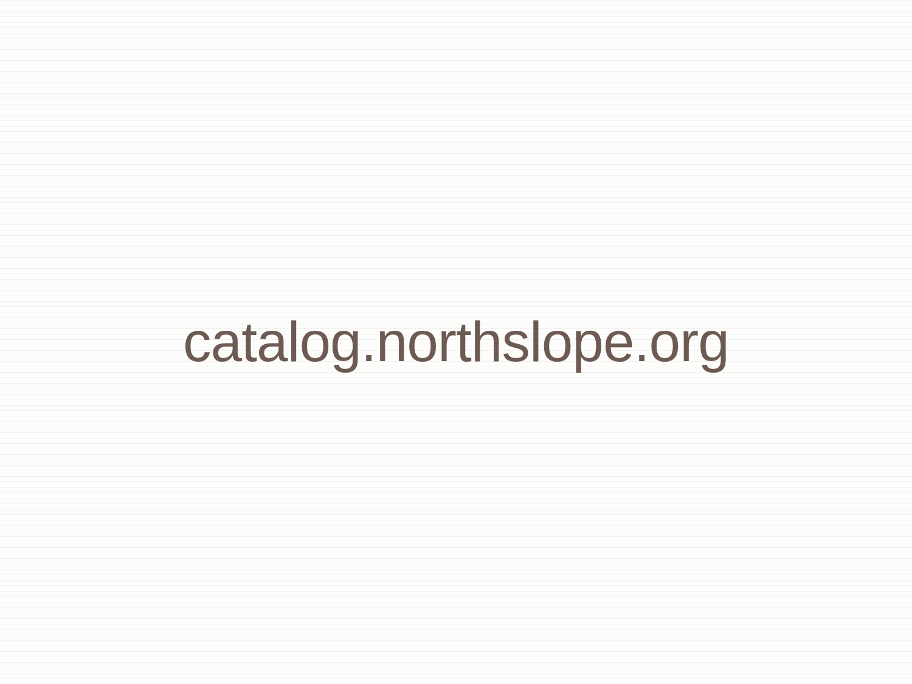catalog.northslope.org